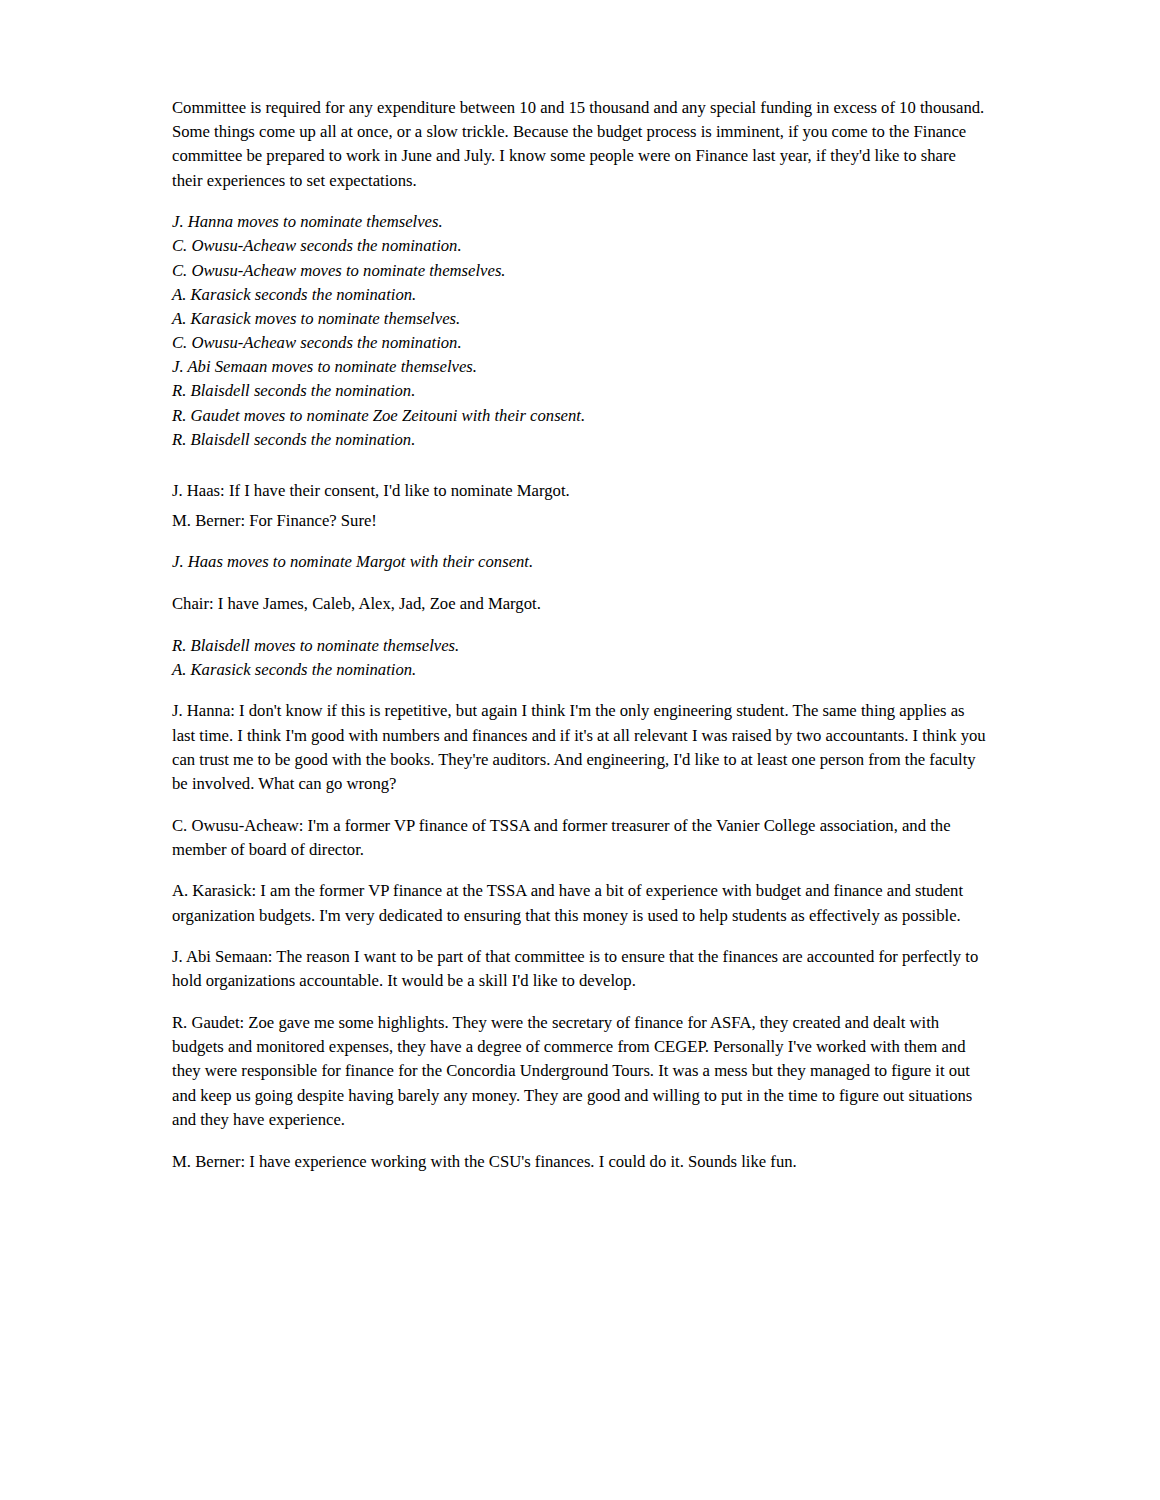Committee is required for any expenditure between 10 and 15 thousand and any special funding in excess of 10 thousand. Some things come up all at once, or a slow trickle. Because the budget process is imminent, if you come to the Finance committee be prepared to work in June and July. I know some people were on Finance last year, if they'd like to share their experiences to set expectations.
J. Hanna moves to nominate themselves. C. Owusu-Acheaw seconds the nomination. C. Owusu-Acheaw moves to nominate themselves. A. Karasick seconds the nomination. A. Karasick moves to nominate themselves. C. Owusu-Acheaw seconds the nomination. J. Abi Semaan moves to nominate themselves. R. Blaisdell seconds the nomination. R. Gaudet moves to nominate Zoe Zeitouni with their consent. R. Blaisdell seconds the nomination.
J. Haas: If I have their consent, I'd like to nominate Margot.
M. Berner: For Finance? Sure!
J. Haas moves to nominate Margot with their consent.
Chair: I have James, Caleb, Alex, Jad, Zoe and Margot.
R. Blaisdell moves to nominate themselves. A. Karasick seconds the nomination.
J. Hanna: I don't know if this is repetitive, but again I think I'm the only engineering student. The same thing applies as last time. I think I'm good with numbers and finances and if it's at all relevant I was raised by two accountants. I think you can trust me to be good with the books. They're auditors. And engineering, I'd like to at least one person from the faculty be involved. What can go wrong?
C. Owusu-Acheaw: I'm a former VP finance of TSSA and former treasurer of the Vanier College association, and the member of board of director.
A. Karasick: I am the former VP finance at the TSSA and have a bit of experience with budget and finance and student organization budgets. I'm very dedicated to ensuring that this money is used to help students as effectively as possible.
J. Abi Semaan: The reason I want to be part of that committee is to ensure that the finances are accounted for perfectly to hold organizations accountable. It would be a skill I'd like to develop.
R. Gaudet: Zoe gave me some highlights. They were the secretary of finance for ASFA, they created and dealt with budgets and monitored expenses, they have a degree of commerce from CEGEP. Personally I've worked with them and they were responsible for finance for the Concordia Underground Tours. It was a mess but they managed to figure it out and keep us going despite having barely any money. They are good and willing to put in the time to figure out situations and they have experience.
M. Berner: I have experience working with the CSU's finances. I could do it. Sounds like fun.